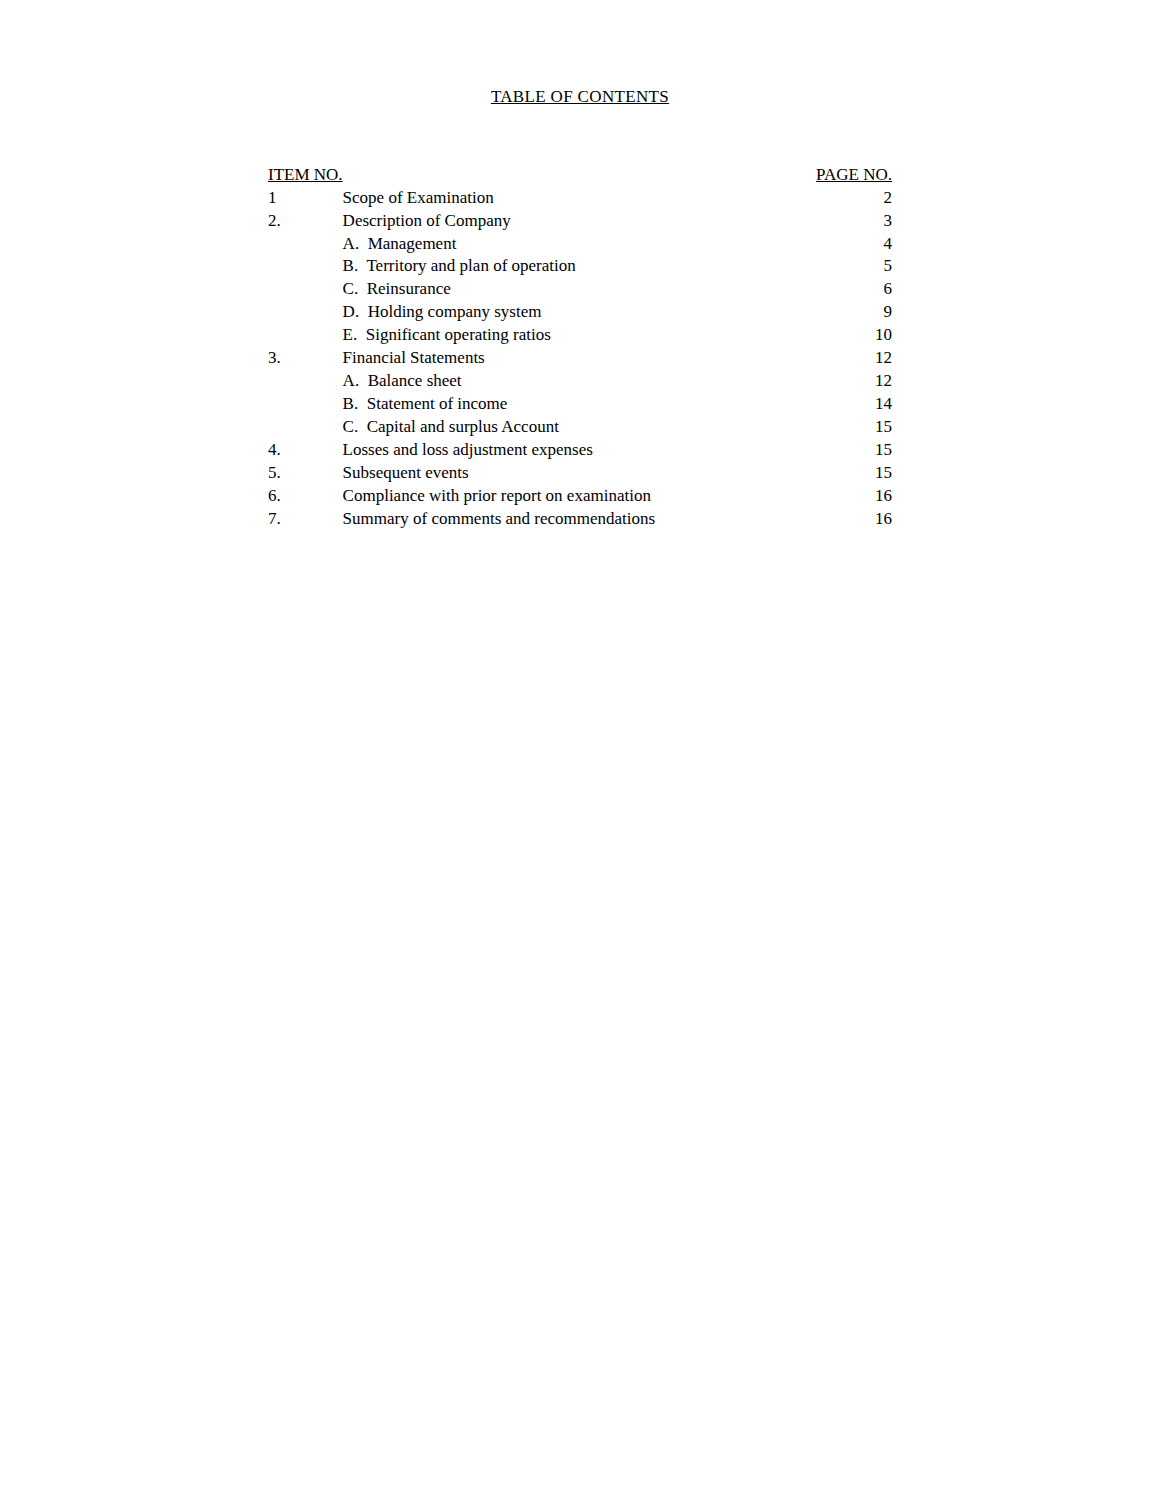TABLE OF CONTENTS
| ITEM NO. | | PAGE NO. |
| 1 | Scope of Examination | 2 |
| 2. | Description of Company | 3 |
| | A. Management | 4 |
| | B. Territory and plan of operation | 5 |
| | C. Reinsurance | 6 |
| | D. Holding company system | 9 |
| | E. Significant operating ratios | 10 |
| 3. | Financial Statements | 12 |
| | A. Balance sheet | 12 |
| | B. Statement of income | 14 |
| | C. Capital and surplus Account | 15 |
| 4. | Losses and loss adjustment expenses | 15 |
| 5. | Subsequent events | 15 |
| 6. | Compliance with prior report on examination | 16 |
| 7. | Summary of comments and recommendations | 16 |